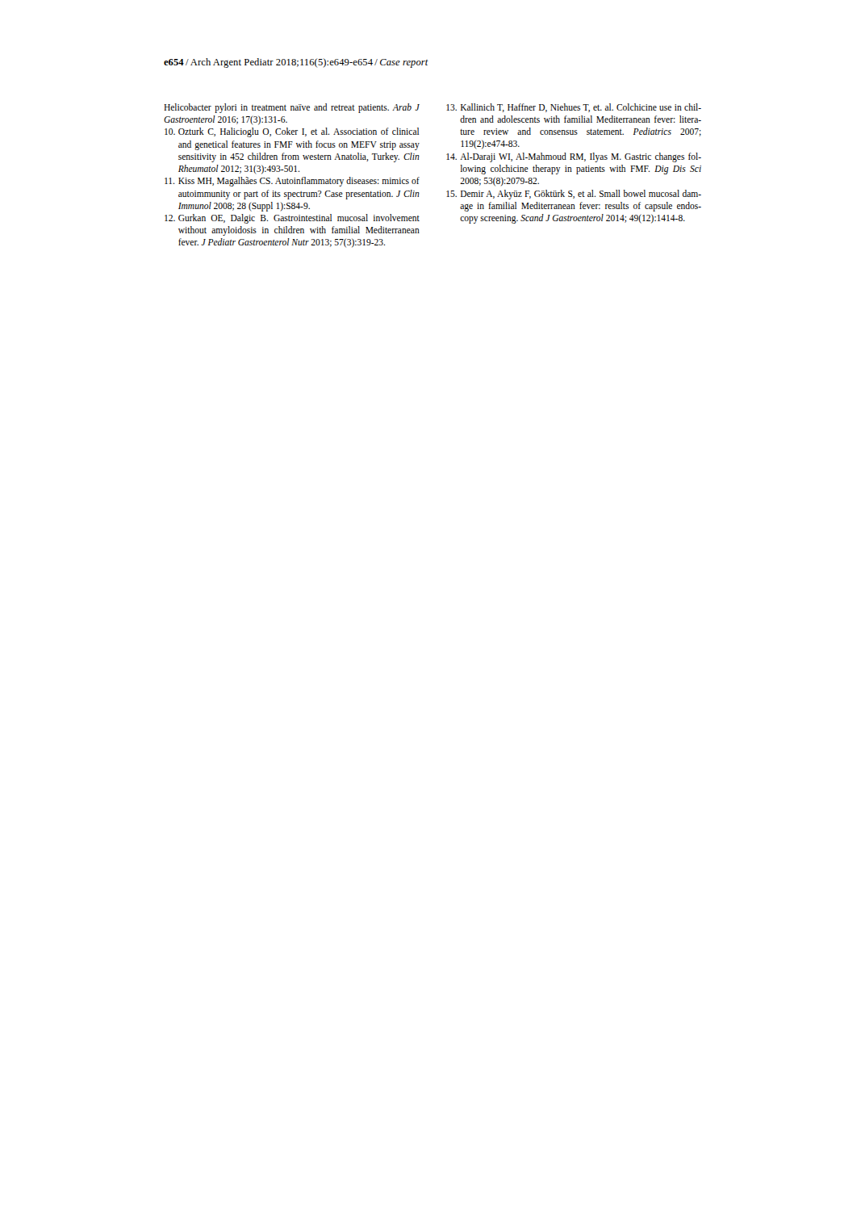e654/Arch Argent Pediatr 2018;116(5):e649-e654/Case report
Helicobacter pylori in treatment naïve and retreat patients. Arab J Gastroenterol 2016; 17(3):131-6.
10. Ozturk C, Halicioglu O, Coker I, et al. Association of clinical and genetical features in FMF with focus on MEFV strip assay sensitivity in 452 children from western Anatolia, Turkey. Clin Rheumatol 2012; 31(3):493-501.
11. Kiss MH, Magalhães CS. Autoinflammatory diseases: mimics of autoimmunity or part of its spectrum? Case presentation. J Clin Immunol 2008; 28 (Suppl 1):S84-9.
12. Gurkan OE, Dalgic B. Gastrointestinal mucosal involvement without amyloidosis in children with familial Mediterranean fever. J Pediatr Gastroenterol Nutr 2013; 57(3):319-23.
13. Kallinich T, Haffner D, Niehues T, et. al. Colchicine use in children and adolescents with familial Mediterranean fever: literature review and consensus statement. Pediatrics 2007; 119(2):e474-83.
14. Al-Daraji WI, Al-Mahmoud RM, Ilyas M. Gastric changes following colchicine therapy in patients with FMF. Dig Dis Sci 2008; 53(8):2079-82.
15. Demir A, Akyüz F, Göktürk S, et al. Small bowel mucosal damage in familial Mediterranean fever: results of capsule endoscopy screening. Scand J Gastroenterol 2014; 49(12):1414-8.